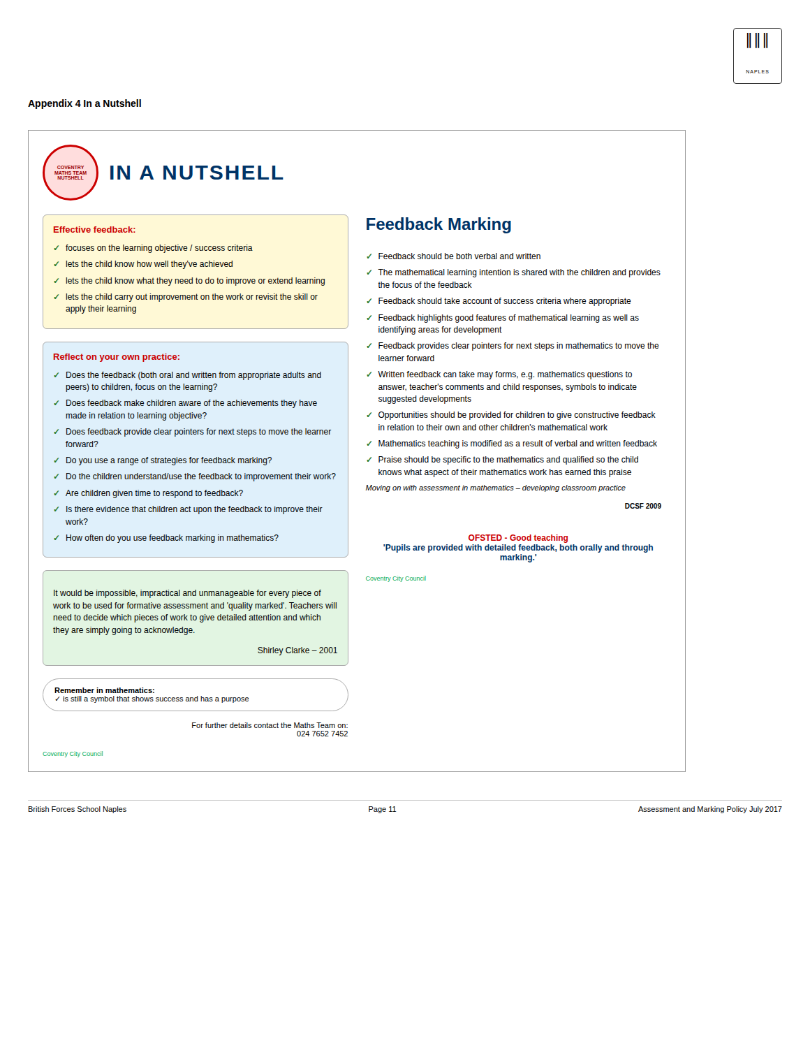∥∥∥
NAPLES
Appendix 4 In a Nutshell
COVENTRY
MATHS TEAM
NUTSHELL
IN A NUTSHELL
Effective feedback:
focuses on the learning objective / success criteria
lets the child know how well they've achieved
lets the child know what they need to do to improve or extend learning
lets the child carry out improvement on the work or revisit the skill or apply their learning
Reflect on your own practice:
Does the feedback (both oral and written from appropriate adults and peers) to children, focus on the learning?
Does feedback make children aware of the achievements they have made in relation to learning objective?
Does feedback provide clear pointers for next steps to move the learner forward?
Do you use a range of strategies for feedback marking?
Do the children understand/use the feedback to improvement their work?
Are children given time to respond to feedback?
Is there evidence that children act upon the feedback to improve their work?
How often do you use feedback marking in mathematics?
It would be impossible, impractical and unmanageable for every piece of work to be used for formative assessment and 'quality marked'. Teachers will need to decide which pieces of work to give detailed attention and which they are simply going to acknowledge.
Shirley Clarke – 2001
Remember in mathematics:
✓ is still a symbol that shows success and has a purpose
For further details contact the Maths Team on:
024 7652 7452
Coventry City Council
Feedback Marking
Feedback should be both verbal and written
The mathematical learning intention is shared with the children and provides the focus of the feedback
Feedback should take account of success criteria where appropriate
Feedback highlights good features of mathematical learning as well as identifying areas for development
Feedback provides clear pointers for next steps in mathematics to move the learner forward
Written feedback can take may forms, e.g. mathematics questions to answer, teacher's comments and child responses, symbols to indicate suggested developments
Opportunities should be provided for children to give constructive feedback in relation to their own and other children's mathematical work
Mathematics teaching is modified as a result of verbal and written feedback
Praise should be specific to the mathematics and qualified so the child knows what aspect of their mathematics work has earned this praise
Moving on with assessment in mathematics – developing classroom practice
DCSF 2009
OFSTED - Good teaching
'Pupils are provided with detailed feedback, both orally and through marking.'
Coventry City Council
British Forces School Naples Page 11 Assessment and Marking Policy July 2017